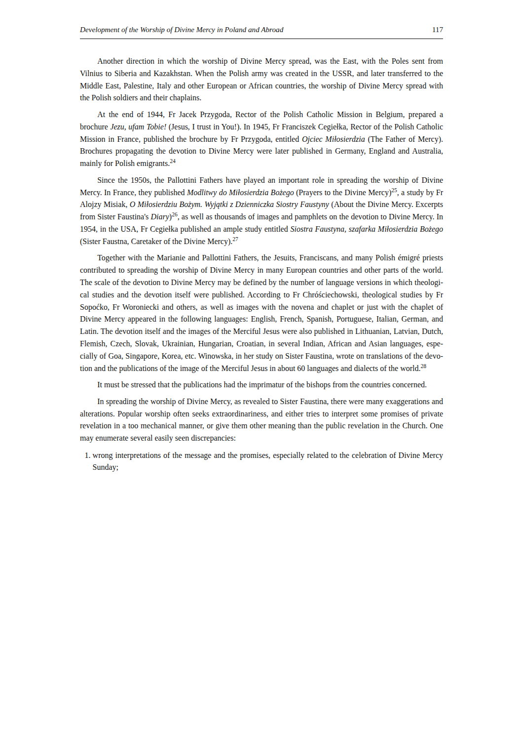Development of the Worship of Divine Mercy in Poland and Abroad 117
Another direction in which the worship of Divine Mercy spread, was the East, with the Poles sent from Vilnius to Siberia and Kazakhstan. When the Polish army was created in the USSR, and later transferred to the Middle East, Palestine, Italy and other European or African countries, the worship of Divine Mercy spread with the Polish soldiers and their chaplains.
At the end of 1944, Fr Jacek Przygoda, Rector of the Polish Catholic Mission in Belgium, prepared a brochure Jezu, ufam Tobie! (Jesus, I trust in You!). In 1945, Fr Franciszek Cegiełka, Rector of the Polish Catholic Mission in France, published the brochure by Fr Przygoda, entitled Ojciec Miłosierdzia (The Father of Mercy). Brochures propagating the devotion to Divine Mercy were later published in Germany, England and Australia, mainly for Polish emigrants.24
Since the 1950s, the Pallottini Fathers have played an important role in spreading the worship of Divine Mercy. In France, they published Modlitwy do Miłosierdzia Bożego (Prayers to the Divine Mercy)25, a study by Fr Alojzy Misiak, O Miłosierdziu Bożym. Wyjątki z Dzienniczka Siostry Faustyny (About the Divine Mercy. Excerpts from Sister Faustina's Diary)26, as well as thousands of images and pamphlets on the devotion to Divine Mercy. In 1954, in the USA, Fr Cegiełka published an ample study entitled Siostra Faustyna, szafarka Miłosierdzia Bożego (Sister Faustna, Caretaker of the Divine Mercy).27
Together with the Marianie and Pallottini Fathers, the Jesuits, Franciscans, and many Polish émigré priests contributed to spreading the worship of Divine Mercy in many European countries and other parts of the world. The scale of the devotion to Divine Mercy may be defined by the number of language versions in which theological studies and the devotion itself were published. According to Fr Chróściechowski, theological studies by Fr Sopoćko, Fr Woroniecki and others, as well as images with the novena and chaplet or just with the chaplet of Divine Mercy appeared in the following languages: English, French, Spanish, Portuguese, Italian, German, and Latin. The devotion itself and the images of the Merciful Jesus were also published in Lithuanian, Latvian, Dutch, Flemish, Czech, Slovak, Ukrainian, Hungarian, Croatian, in several Indian, African and Asian languages, especially of Goa, Singapore, Korea, etc. Winowska, in her study on Sister Faustina, wrote on translations of the devotion and the publications of the image of the Merciful Jesus in about 60 languages and dialects of the world.28
It must be stressed that the publications had the imprimatur of the bishops from the countries concerned.
In spreading the worship of Divine Mercy, as revealed to Sister Faustina, there were many exaggerations and alterations. Popular worship often seeks extraordinariness, and either tries to interpret some promises of private revelation in a too mechanical manner, or give them other meaning than the public revelation in the Church. One may enumerate several easily seen discrepancies:
wrong interpretations of the message and the promises, especially related to the celebration of Divine Mercy Sunday;